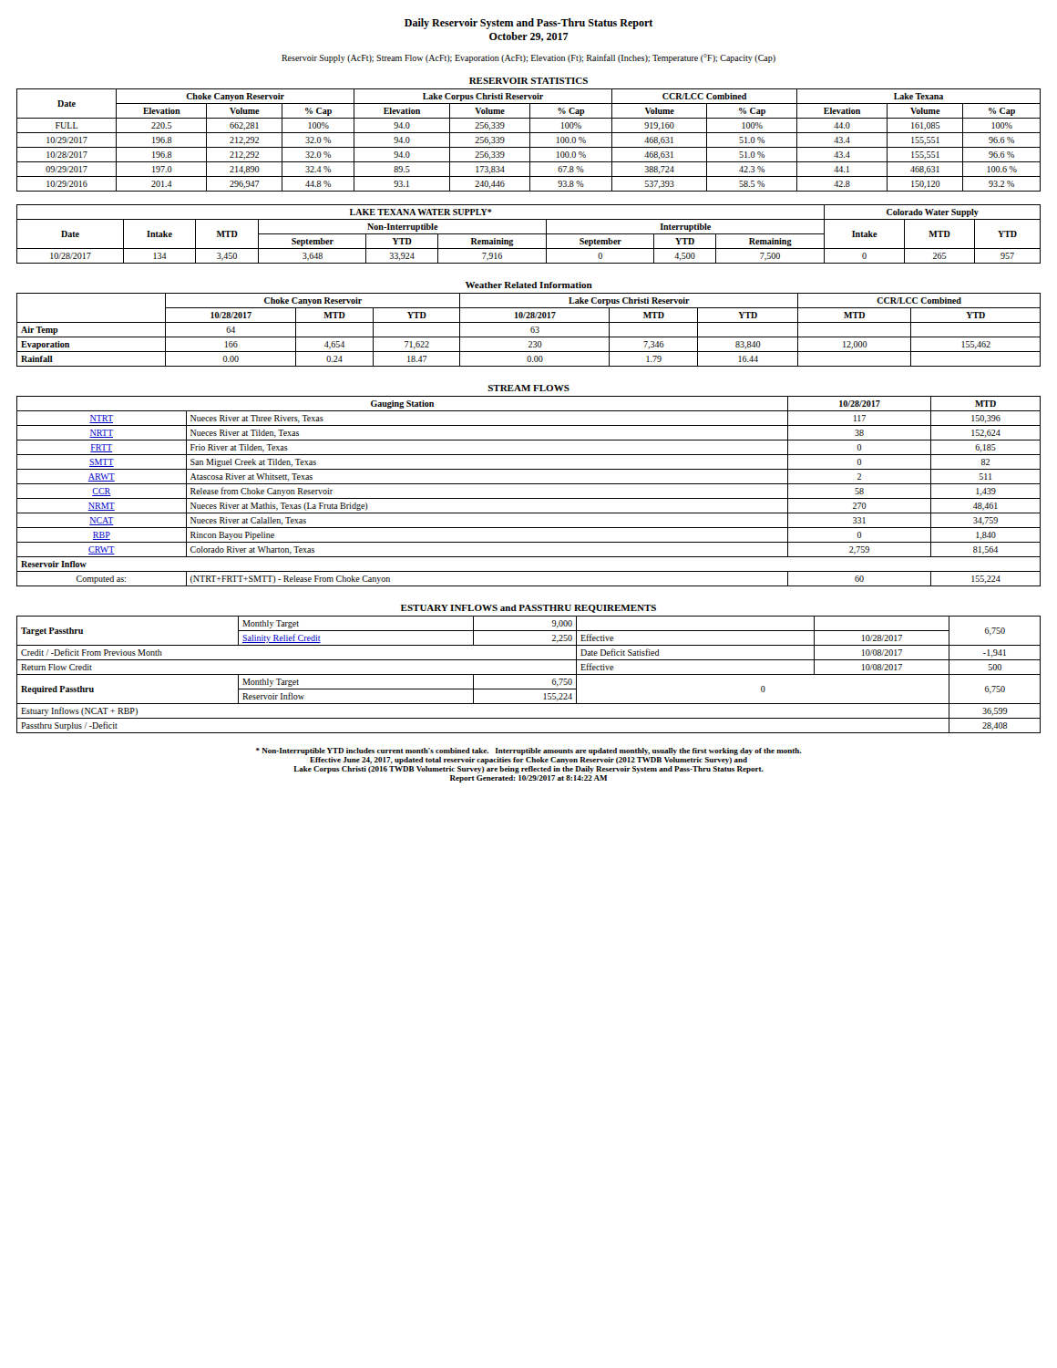Daily Reservoir System and Pass-Thru Status Report
October 29, 2017
Reservoir Supply (AcFt); Stream Flow (AcFt); Evaporation (AcFt); Elevation (Ft); Rainfall (Inches); Temperature (°F); Capacity (Cap)
RESERVOIR STATISTICS
| Date | Choke Canyon Reservoir | Lake Corpus Christi Reservoir | CCR/LCC Combined | Lake Texana |
| --- | --- | --- | --- | --- |
| Elevation | Volume | % Cap | Elevation | Volume | % Cap | Volume | % Cap | Elevation | Volume | % Cap |
| FULL | 220.5 | 662,281 | 100% | 94.0 | 256,339 | 100% | 919,160 | 100% | 44.0 | 161,085 | 100% |
| 10/29/2017 | 196.8 | 212,292 | 32.0 % | 94.0 | 256,339 | 100.0 % | 468,631 | 51.0 % | 43.4 | 155,551 | 96.6 % |
| 10/28/2017 | 196.8 | 212,292 | 32.0 % | 94.0 | 256,339 | 100.0 % | 468,631 | 51.0 % | 43.4 | 155,551 | 96.6 % |
| 09/29/2017 | 197.0 | 214,890 | 32.4 % | 89.5 | 173,834 | 67.8 % | 388,724 | 42.3 % | 44.1 | 468,631 | 100.6 % |
| 10/29/2016 | 201.4 | 296,947 | 44.8 % | 93.1 | 240,446 | 93.8 % | 537,393 | 58.5 % | 42.8 | 150,120 | 93.2 % |
| LAKE TEXANA WATER SUPPLY* | Colorado Water Supply |
| --- | --- |
| Date | Intake | MTD | Non-Interruptible | Interruptible | Intake | MTD | YTD |
| September | YTD | Remaining | September | YTD | Remaining |
| 10/28/2017 | 134 | 3,450 | 3,648 | 33,924 | 7,916 | 0 | 4,500 | 7,500 | 0 | 265 | 957 |
Weather Related Information
| | Choke Canyon Reservoir | Lake Corpus Christi Reservoir | CCR/LCC Combined |
| --- | --- | --- | --- |
| 10/28/2017 | MTD | YTD | 10/28/2017 | MTD | YTD | MTD | YTD |
| Air Temp | 64 | | | 63 | | | | |
| Evaporation | 166 | 4,654 | 71,622 | 230 | 7,346 | 83,840 | 12,000 | 155,462 |
| Rainfall | 0.00 | 0.24 | 18.47 | 0.00 | 1.79 | 16.44 | | |
STREAM FLOWS
| Gauging Station | 10/28/2017 | MTD |
| --- | --- | --- |
| NTRT | Nueces River at Three Rivers, Texas | 117 | 150,396 |
| NRTT | Nueces River at Tilden, Texas | 38 | 152,624 |
| FRTT | Frio River at Tilden, Texas | 0 | 6,185 |
| SMTT | San Miguel Creek at Tilden, Texas | 0 | 82 |
| ARWT | Atascosa River at Whitsett, Texas | 2 | 511 |
| CCR | Release from Choke Canyon Reservoir | 58 | 1,439 |
| NRMT | Nueces River at Mathis, Texas (La Fruta Bridge) | 270 | 48,461 |
| NCAT | Nueces River at Calallen, Texas | 331 | 34,759 |
| RBP | Rincon Bayou Pipeline | 0 | 1,840 |
| CRWT | Colorado River at Wharton, Texas | 2,759 | 81,564 |
| Reservoir Inflow |
| Computed as: | (NTRT+FRTT+SMTT) - Release From Choke Canyon | 60 | 155,224 |
ESTUARY INFLOWS and PASSTHRU REQUIREMENTS
| Target Passthru | Monthly Target | 9,000 | | | 6,750 |
| Salinity Relief Credit | 2,250 | Effective | 10/28/2017 |
| Credit / -Deficit From Previous Month | Date Deficit Satisfied | 10/08/2017 | -1,941 |
| Return Flow Credit | Effective | 10/08/2017 | 500 |
| Required Passthru | Monthly Target | 6,750 | 0 | 6,750 |
| Reservoir Inflow | 155,224 |
| Estuary Inflows (NCAT + RBP) | 36,599 |
| Passthru Surplus / -Deficit | 28,408 |
* Non-Interruptible YTD includes current month's combined take. Interruptible amounts are updated monthly, usually the first working day of the month.
Effective June 24, 2017, updated total reservoir capacities for Choke Canyon Reservoir (2012 TWDB Volumetric Survey) and
Lake Corpus Christi (2016 TWDB Volumetric Survey) are being reflected in the Daily Reservoir System and Pass-Thru Status Report.
Report Generated: 10/29/2017 at 8:14:22 AM